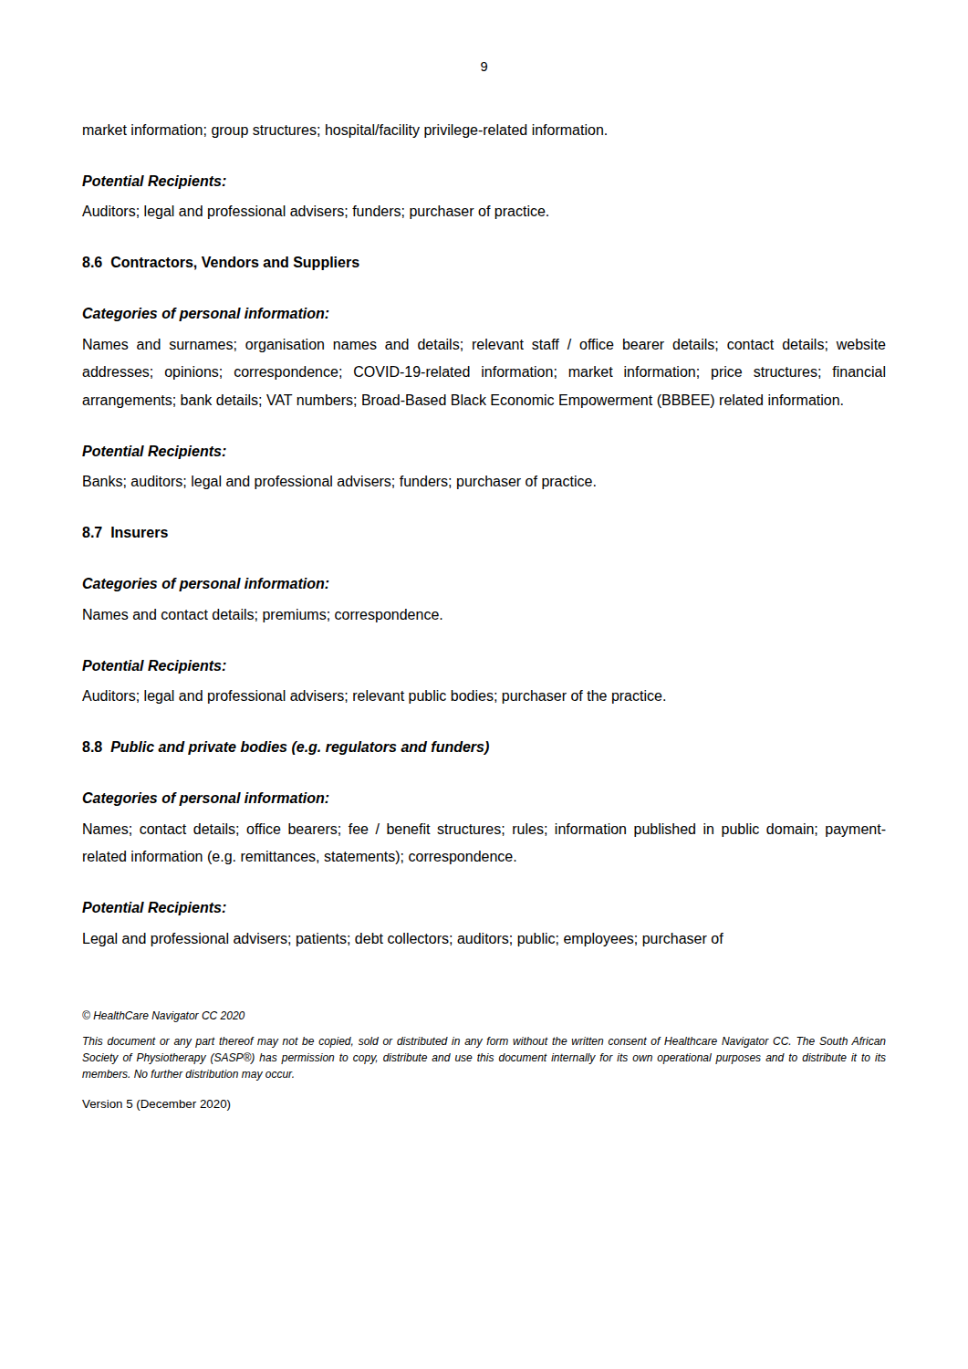9
market information; group structures; hospital/facility privilege-related information.
Potential Recipients:
Auditors; legal and professional advisers; funders; purchaser of practice.
8.6 Contractors, Vendors and Suppliers
Categories of personal information:
Names and surnames; organisation names and details; relevant staff / office bearer details; contact details; website addresses; opinions; correspondence; COVID-19-related information; market information; price structures; financial arrangements; bank details; VAT numbers; Broad-Based Black Economic Empowerment (BBBEE) related information.
Potential Recipients:
Banks; auditors; legal and professional advisers; funders; purchaser of practice.
8.7 Insurers
Categories of personal information:
Names and contact details; premiums; correspondence.
Potential Recipients:
Auditors; legal and professional advisers; relevant public bodies; purchaser of the practice.
8.8 Public and private bodies (e.g. regulators and funders)
Categories of personal information:
Names; contact details; office bearers; fee / benefit structures; rules; information published in public domain; payment-related information (e.g. remittances, statements); correspondence.
Potential Recipients:
Legal and professional advisers; patients; debt collectors; auditors; public; employees; purchaser of
© HealthCare Navigator CC 2020
This document or any part thereof may not be copied, sold or distributed in any form without the written consent of Healthcare Navigator CC. The South African Society of Physiotherapy (SASP®) has permission to copy, distribute and use this document internally for its own operational purposes and to distribute it to its members. No further distribution may occur.
Version 5 (December 2020)